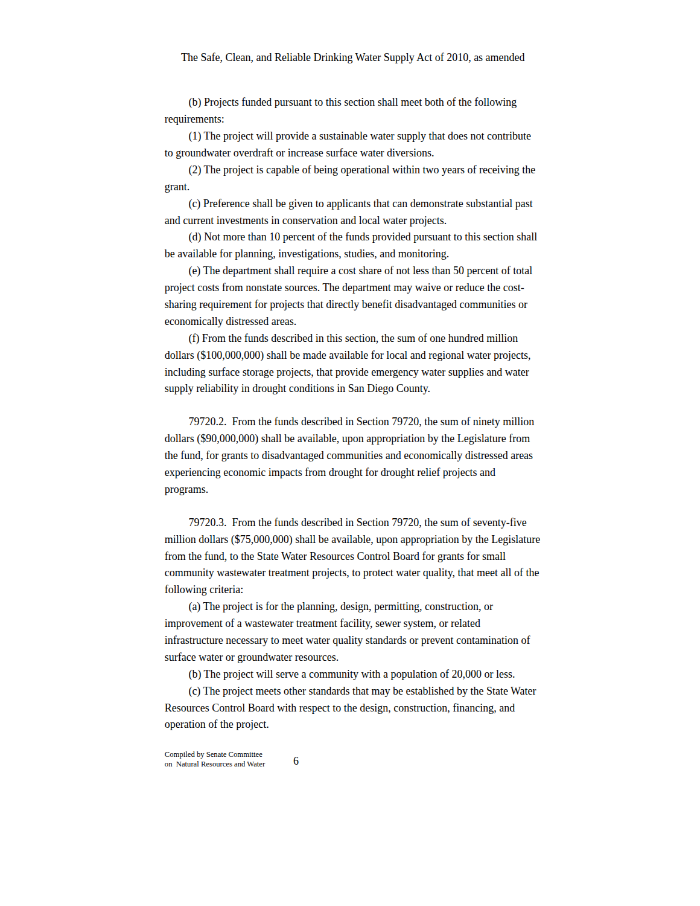The Safe, Clean, and Reliable Drinking Water Supply Act of 2010, as amended
(b) Projects funded pursuant to this section shall meet both of the following requirements:
(1) The project will provide a sustainable water supply that does not contribute to groundwater overdraft or increase surface water diversions.
(2) The project is capable of being operational within two years of receiving the grant.
(c) Preference shall be given to applicants that can demonstrate substantial past and current investments in conservation and local water projects.
(d) Not more than 10 percent of the funds provided pursuant to this section shall be available for planning, investigations, studies, and monitoring.
(e) The department shall require a cost share of not less than 50 percent of total project costs from nonstate sources. The department may waive or reduce the cost-sharing requirement for projects that directly benefit disadvantaged communities or economically distressed areas.
(f) From the funds described in this section, the sum of one hundred million dollars ($100,000,000) shall be made available for local and regional water projects, including surface storage projects, that provide emergency water supplies and water supply reliability in drought conditions in San Diego County.
79720.2. From the funds described in Section 79720, the sum of ninety million dollars ($90,000,000) shall be available, upon appropriation by the Legislature from the fund, for grants to disadvantaged communities and economically distressed areas experiencing economic impacts from drought for drought relief projects and programs.
79720.3. From the funds described in Section 79720, the sum of seventy-five million dollars ($75,000,000) shall be available, upon appropriation by the Legislature from the fund, to the State Water Resources Control Board for grants for small community wastewater treatment projects, to protect water quality, that meet all of the following criteria:
(a) The project is for the planning, design, permitting, construction, or improvement of a wastewater treatment facility, sewer system, or related infrastructure necessary to meet water quality standards or prevent contamination of surface water or groundwater resources.
(b) The project will serve a community with a population of 20,000 or less.
(c) The project meets other standards that may be established by the State Water Resources Control Board with respect to the design, construction, financing, and operation of the project.
Compiled by Senate Committee
on Natural Resources and Water
6